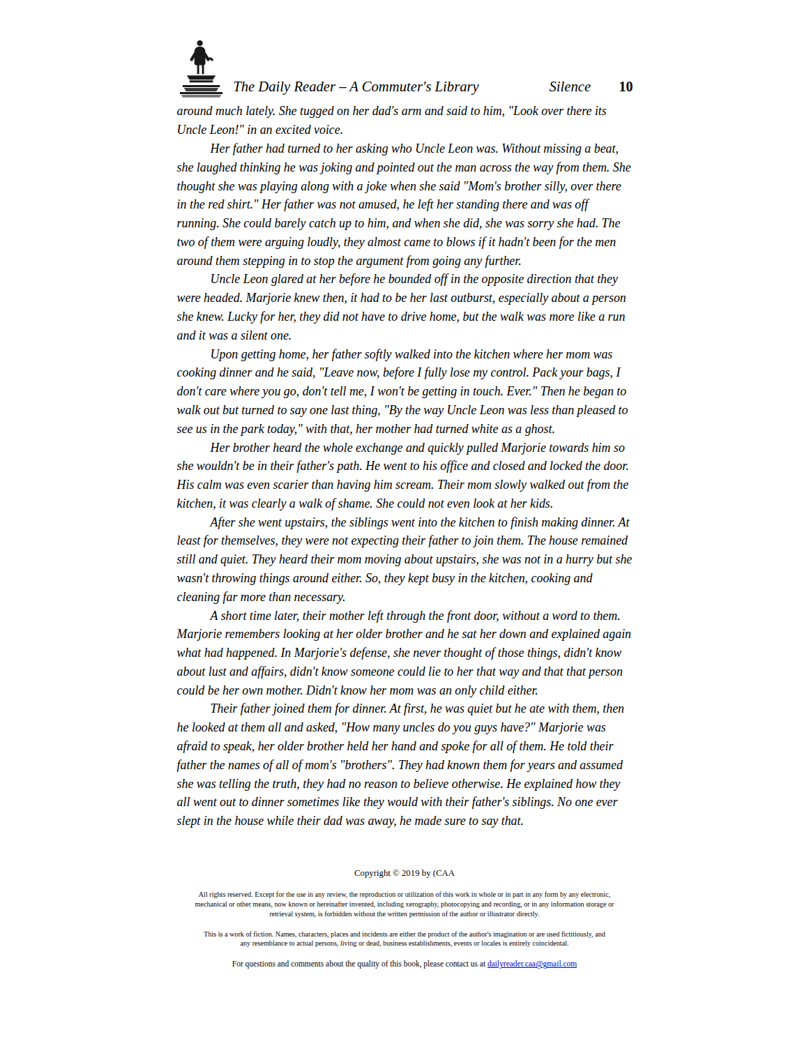The Daily Reader – A Commuter's Library Silence 10
around much lately. She tugged on her dad's arm and said to him, "Look over there its Uncle Leon!" in an excited voice.
Her father had turned to her asking who Uncle Leon was. Without missing a beat, she laughed thinking he was joking and pointed out the man across the way from them. She thought she was playing along with a joke when she said "Mom's brother silly, over there in the red shirt." Her father was not amused, he left her standing there and was off running. She could barely catch up to him, and when she did, she was sorry she had. The two of them were arguing loudly, they almost came to blows if it hadn't been for the men around them stepping in to stop the argument from going any further.
Uncle Leon glared at her before he bounded off in the opposite direction that they were headed. Marjorie knew then, it had to be her last outburst, especially about a person she knew. Lucky for her, they did not have to drive home, but the walk was more like a run and it was a silent one.
Upon getting home, her father softly walked into the kitchen where her mom was cooking dinner and he said, "Leave now, before I fully lose my control. Pack your bags, I don't care where you go, don't tell me, I won't be getting in touch. Ever." Then he began to walk out but turned to say one last thing, "By the way Uncle Leon was less than pleased to see us in the park today," with that, her mother had turned white as a ghost.
Her brother heard the whole exchange and quickly pulled Marjorie towards him so she wouldn't be in their father's path. He went to his office and closed and locked the door. His calm was even scarier than having him scream. Their mom slowly walked out from the kitchen, it was clearly a walk of shame. She could not even look at her kids.
After she went upstairs, the siblings went into the kitchen to finish making dinner. At least for themselves, they were not expecting their father to join them. The house remained still and quiet. They heard their mom moving about upstairs, she was not in a hurry but she wasn't throwing things around either. So, they kept busy in the kitchen, cooking and cleaning far more than necessary.
A short time later, their mother left through the front door, without a word to them. Marjorie remembers looking at her older brother and he sat her down and explained again what had happened. In Marjorie's defense, she never thought of those things, didn't know about lust and affairs, didn't know someone could lie to her that way and that that person could be her own mother. Didn't know her mom was an only child either.
Their father joined them for dinner. At first, he was quiet but he ate with them, then he looked at them all and asked, "How many uncles do you guys have?" Marjorie was afraid to speak, her older brother held her hand and spoke for all of them. He told their father the names of all of mom's "brothers". They had known them for years and assumed she was telling the truth, they had no reason to believe otherwise. He explained how they all went out to dinner sometimes like they would with their father's siblings. No one ever slept in the house while their dad was away, he made sure to say that.
Copyright © 2019 by (CAA
All rights reserved. Except for the use in any review, the reproduction or utilization of this work in whole or in part in any form by any electronic, mechanical or other means, now known or hereinafter invented, including xerography, photocopying and recording, or in any information storage or retrieval system, is forbidden without the written permission of the author or illustrator directly.
This is a work of fiction. Names, characters, places and incidents are either the product of the author's imagination or are used fictitiously, and any resemblance to actual persons, living or dead, business establishments, events or locales is entirely coincidental.
For questions and comments about the quality of this book, please contact us at dailyreader.caa@gmail.com